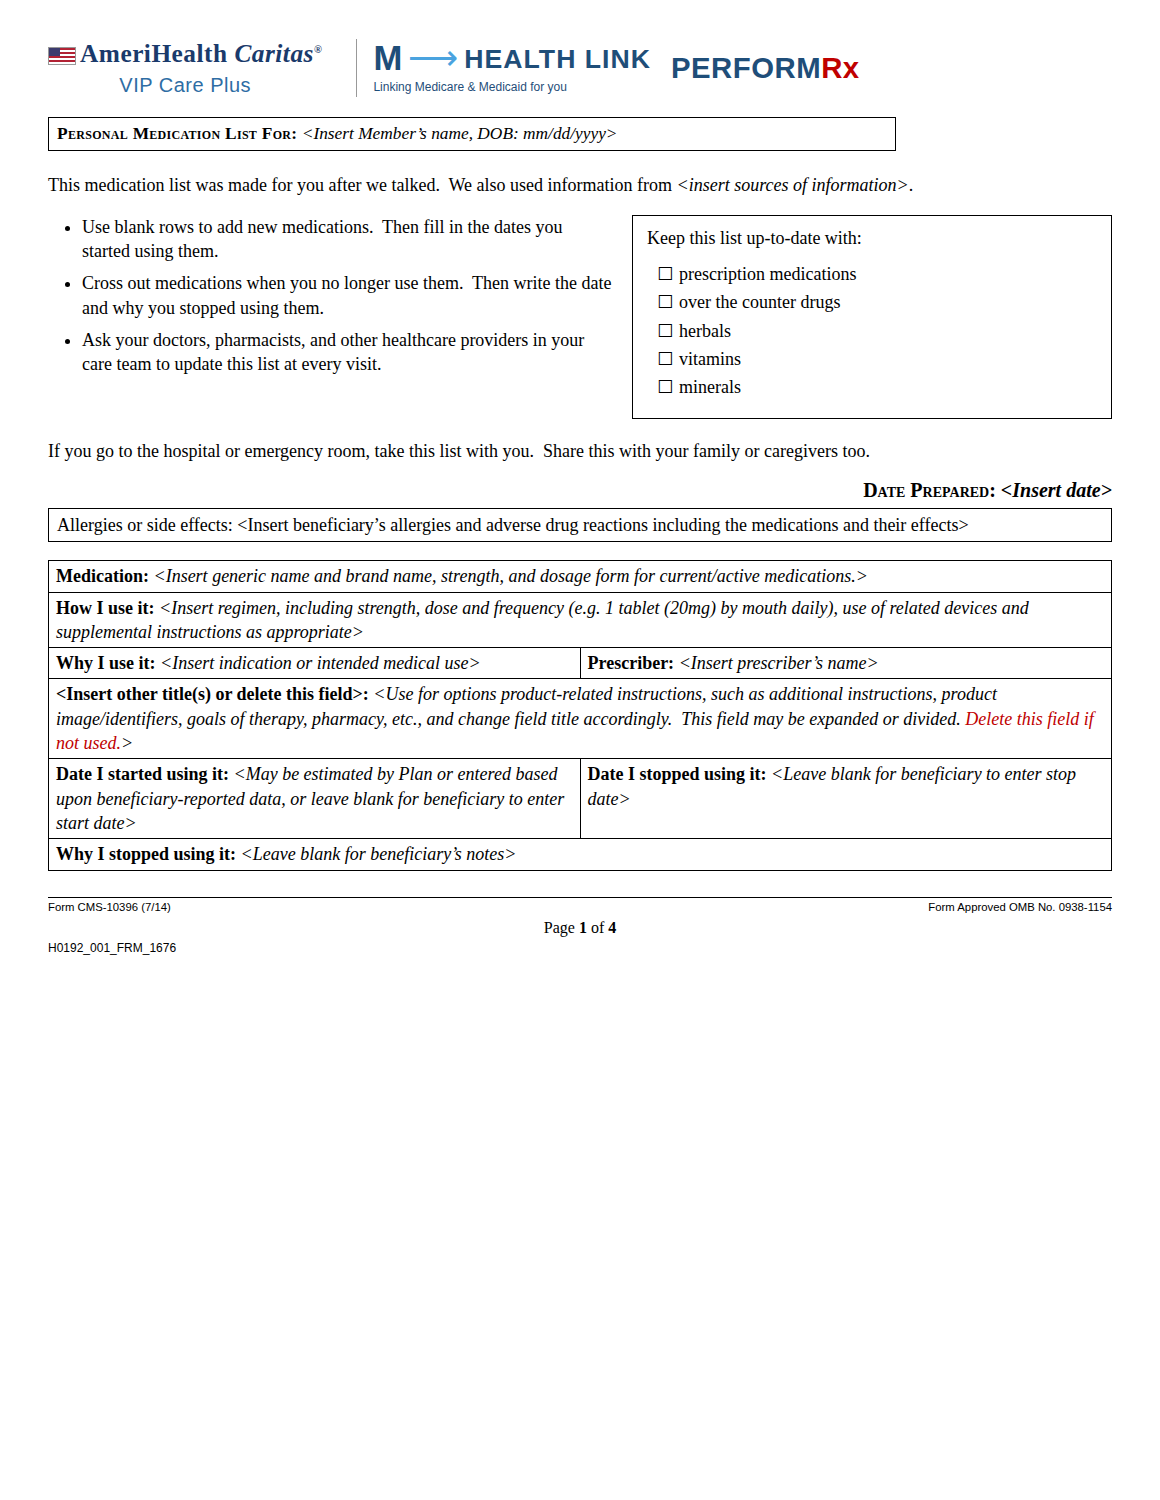AmeriHealth Caritas®
VIP Care Plus
M⟶HEALTH LINK
Linking Medicare & Medicaid for you
PERFORMRx
Personal Medication List For: <Insert Member’s name, DOB: mm/dd/yyyy>
This medication list was made for you after we talked. We also used information from <insert sources of information>.
Use blank rows to add new medications. Then fill in the dates you started using them.
Cross out medications when you no longer use them. Then write the date and why you stopped using them.
Ask your doctors, pharmacists, and other healthcare providers in your care team to update this list at every visit.
Keep this list up-to-date with:
☐prescription medications
☐over the counter drugs
☐herbals
☐vitamins
☐minerals
If you go to the hospital or emergency room, take this list with you. Share this with your family or caregivers too.
Date Prepared: <Insert date>
Allergies or side effects: <Insert beneficiary’s allergies and adverse drug reactions including the medications and their effects>
| Medication: <Insert generic name and brand name, strength, and dosage form for current/active medications.> |
| How I use it: <Insert regimen, including strength, dose and frequency (e.g. 1 tablet (20mg) by mouth daily), use of related devices and supplemental instructions as appropriate> |
| Why I use it: <Insert indication or intended medical use> | Prescriber: <Insert prescriber’s name> |
| <Insert other title(s) or delete this field>: <Use for options product-related instructions, such as additional instructions, product image/identifiers, goals of therapy, pharmacy, etc., and change field title accordingly. This field may be expanded or divided. Delete this field if not used. > |
| Date I started using it: <May be estimated by Plan or entered based upon beneficiary-reported data, or leave blank for beneficiary to enter start date> | Date I stopped using it: <Leave blank for beneficiary to enter stop date> |
| Why I stopped using it: <Leave blank for beneficiary’s notes> |
Form CMS-10396 (7/14)
Form Approved OMB No. 0938-1154
Page 1 of 4
H0192_001_FRM_1676